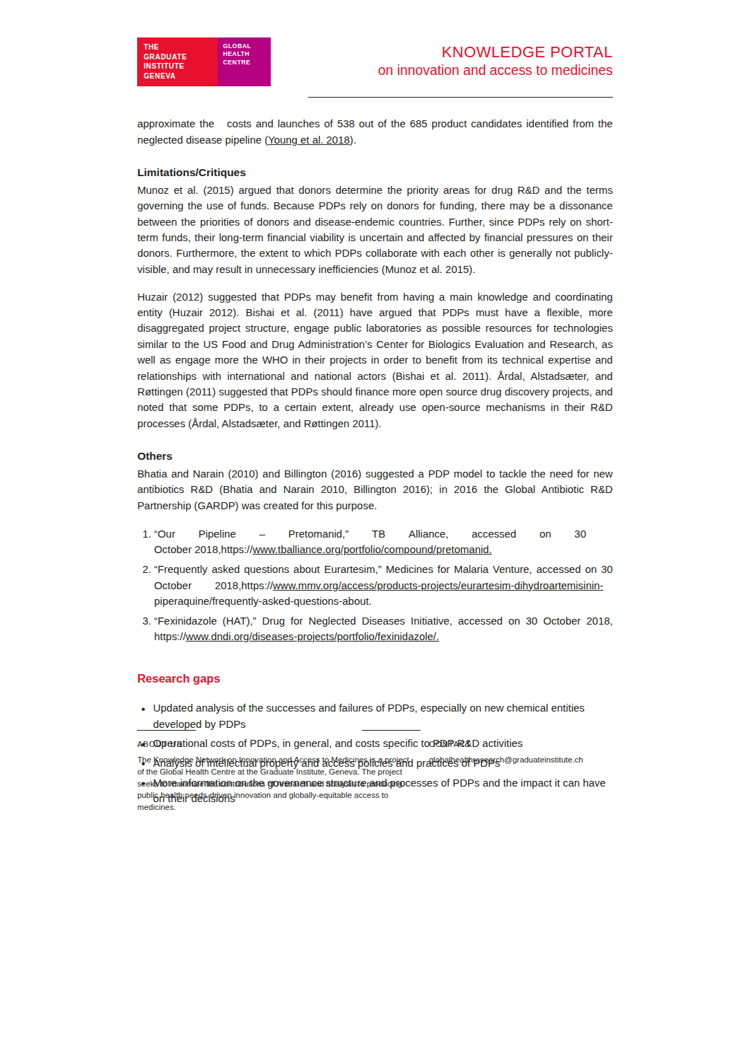THE
GRADUATE
INSTITUTE
GENEVA
GLOBAL
HEALTH
CENTRE
KNOWLEDGE PORTAL
on innovation and access to medicines
approximate the costs and launches of 538 out of the 685 product candidates identified from the neglected disease pipeline (Young et al. 2018).
Limitations/Critiques
Munoz et al. (2015) argued that donors determine the priority areas for drug R&D and the terms governing the use of funds. Because PDPs rely on donors for funding, there may be a dissonance between the priorities of donors and disease-endemic countries. Further, since PDPs rely on short- term funds, their long-term financial viability is uncertain and affected by financial pressures on their donors. Furthermore, the extent to which PDPs collaborate with each other is generally not publicly- visible, and may result in unnecessary inefficiencies (Munoz et al. 2015).
Huzair (2012) suggested that PDPs may benefit from having a main knowledge and coordinating entity (Huzair 2012). Bishai et al. (2011) have argued that PDPs must have a flexible, more disaggregated project structure, engage public laboratories as possible resources for technologies similar to the US Food and Drug Administration’s Center for Biologics Evaluation and Research, as well as engage more the WHO in their projects in order to benefit from its technical expertise and relationships with international and national actors (Bishai et al. 2011). Årdal, Alstadsæter, and Røttingen (2011) suggested that PDPs should finance more open source drug discovery projects, and noted that some PDPs, to a certain extent, already use open-source mechanisms in their R&D processes (Årdal, Alstadsæter, and Røttingen 2011).
Others
Bhatia and Narain (2010) and Billington (2016) suggested a PDP model to tackle the need for new antibiotics R&D (Bhatia and Narain 2010, Billington 2016); in 2016 the Global Antibiotic R&D Partnership (GARDP) was created for this purpose.
“Our Pipeline – Pretomanid,” TB Alliance, accessed on 30 October 2018,https://www.tballiance.org/portfolio/compound/pretomanid.
“Frequently asked questions about Eurartesim,” Medicines for Malaria Venture, accessed on 30 October 2018,https://www.mmv.org/access/products-projects/eurartesim-dihydroartemisinin- piperaquine/frequently-asked-questions-about.
“Fexinidazole (HAT),” Drug for Neglected Diseases Initiative, accessed on 30 October 2018, https://www.dndi.org/diseases-projects/portfolio/fexinidazole/.
Research gaps
Updated analysis of the successes and failures of PDPs, especially on new chemical entities developed by PDPs
Operational costs of PDPs, in general, and costs specific to PDP R&D activities
Analysis of intellectual property and access policies and practices of PDPs
More information on the governance structure and processes of PDPs and the impact it can have on their decisions
ABOUT US
The Knowledge Network on Innovation and Access to Medicines is a project of the Global Health Centre at the Graduate Institute, Geneva. The project seeks to maximize the contributions of research and analysis to producing public health needs-driven innovation and globally-equitable access to medicines.
CONTACT
globalhealthresearch@graduateinstitute.ch